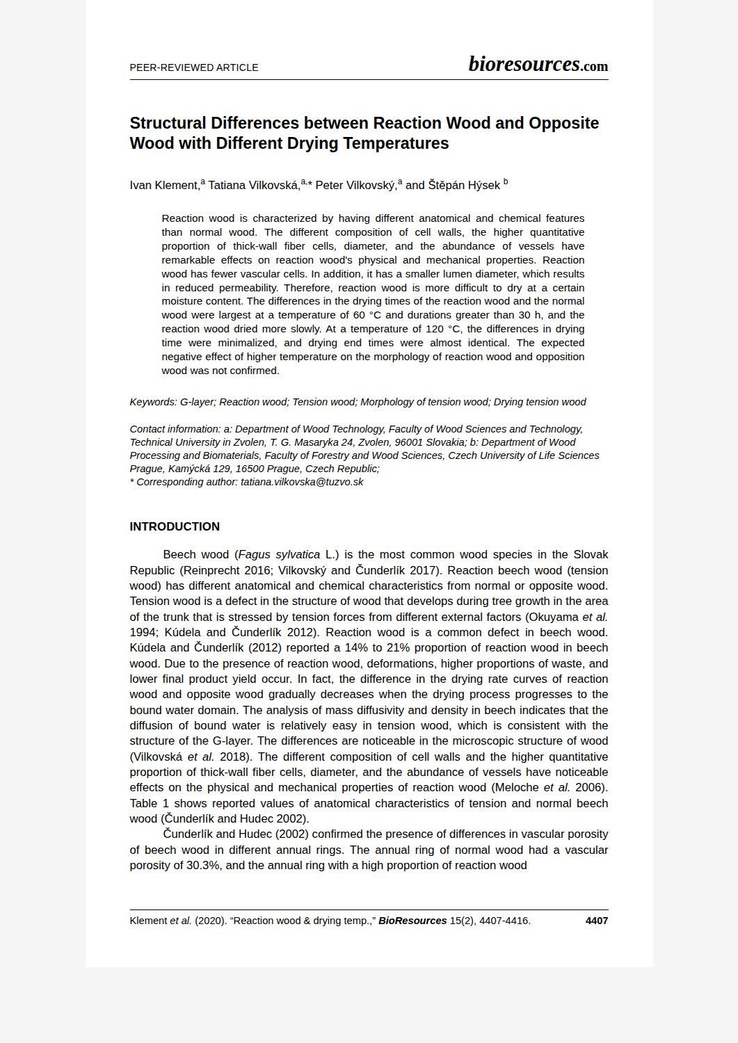PEER-REVIEWED ARTICLE
bioresources.com
Structural Differences between Reaction Wood and Opposite Wood with Different Drying Temperatures
Ivan Klement,a Tatiana Vilkovská,a,* Peter Vilkovský,a and Štěpán Hýsek b
Reaction wood is characterized by having different anatomical and chemical features than normal wood. The different composition of cell walls, the higher quantitative proportion of thick-wall fiber cells, diameter, and the abundance of vessels have remarkable effects on reaction wood's physical and mechanical properties. Reaction wood has fewer vascular cells. In addition, it has a smaller lumen diameter, which results in reduced permeability. Therefore, reaction wood is more difficult to dry at a certain moisture content. The differences in the drying times of the reaction wood and the normal wood were largest at a temperature of 60 °C and durations greater than 30 h, and the reaction wood dried more slowly. At a temperature of 120 °C, the differences in drying time were minimalized, and drying end times were almost identical. The expected negative effect of higher temperature on the morphology of reaction wood and opposition wood was not confirmed.
Keywords: G-layer; Reaction wood; Tension wood; Morphology of tension wood; Drying tension wood
Contact information: a: Department of Wood Technology, Faculty of Wood Sciences and Technology, Technical University in Zvolen, T. G. Masaryka 24, Zvolen, 96001 Slovakia; b: Department of Wood Processing and Biomaterials, Faculty of Forestry and Wood Sciences, Czech University of Life Sciences Prague, Kamýcká 129, 16500 Prague, Czech Republic;
* Corresponding author: tatiana.vilkovska@tuzvo.sk
INTRODUCTION
Beech wood (Fagus sylvatica L.) is the most common wood species in the Slovak Republic (Reinprecht 2016; Vilkovský and Čunderlík 2017). Reaction beech wood (tension wood) has different anatomical and chemical characteristics from normal or opposite wood. Tension wood is a defect in the structure of wood that develops during tree growth in the area of the trunk that is stressed by tension forces from different external factors (Okuyama et al. 1994; Kúdela and Čunderlík 2012). Reaction wood is a common defect in beech wood. Kúdela and Čunderlík (2012) reported a 14% to 21% proportion of reaction wood in beech wood. Due to the presence of reaction wood, deformations, higher proportions of waste, and lower final product yield occur. In fact, the difference in the drying rate curves of reaction wood and opposite wood gradually decreases when the drying process progresses to the bound water domain. The analysis of mass diffusivity and density in beech indicates that the diffusion of bound water is relatively easy in tension wood, which is consistent with the structure of the G-layer. The differences are noticeable in the microscopic structure of wood (Vilkovská et al. 2018). The different composition of cell walls and the higher quantitative proportion of thick-wall fiber cells, diameter, and the abundance of vessels have noticeable effects on the physical and mechanical properties of reaction wood (Meloche et al. 2006). Table 1 shows reported values of anatomical characteristics of tension and normal beech wood (Čunderlík and Hudec 2002).
Čunderlík and Hudec (2002) confirmed the presence of differences in vascular porosity of beech wood in different annual rings. The annual ring of normal wood had a vascular porosity of 30.3%, and the annual ring with a high proportion of reaction wood
Klement et al. (2020). “Reaction wood & drying temp.,” BioResources 15(2), 4407-4416. 4407